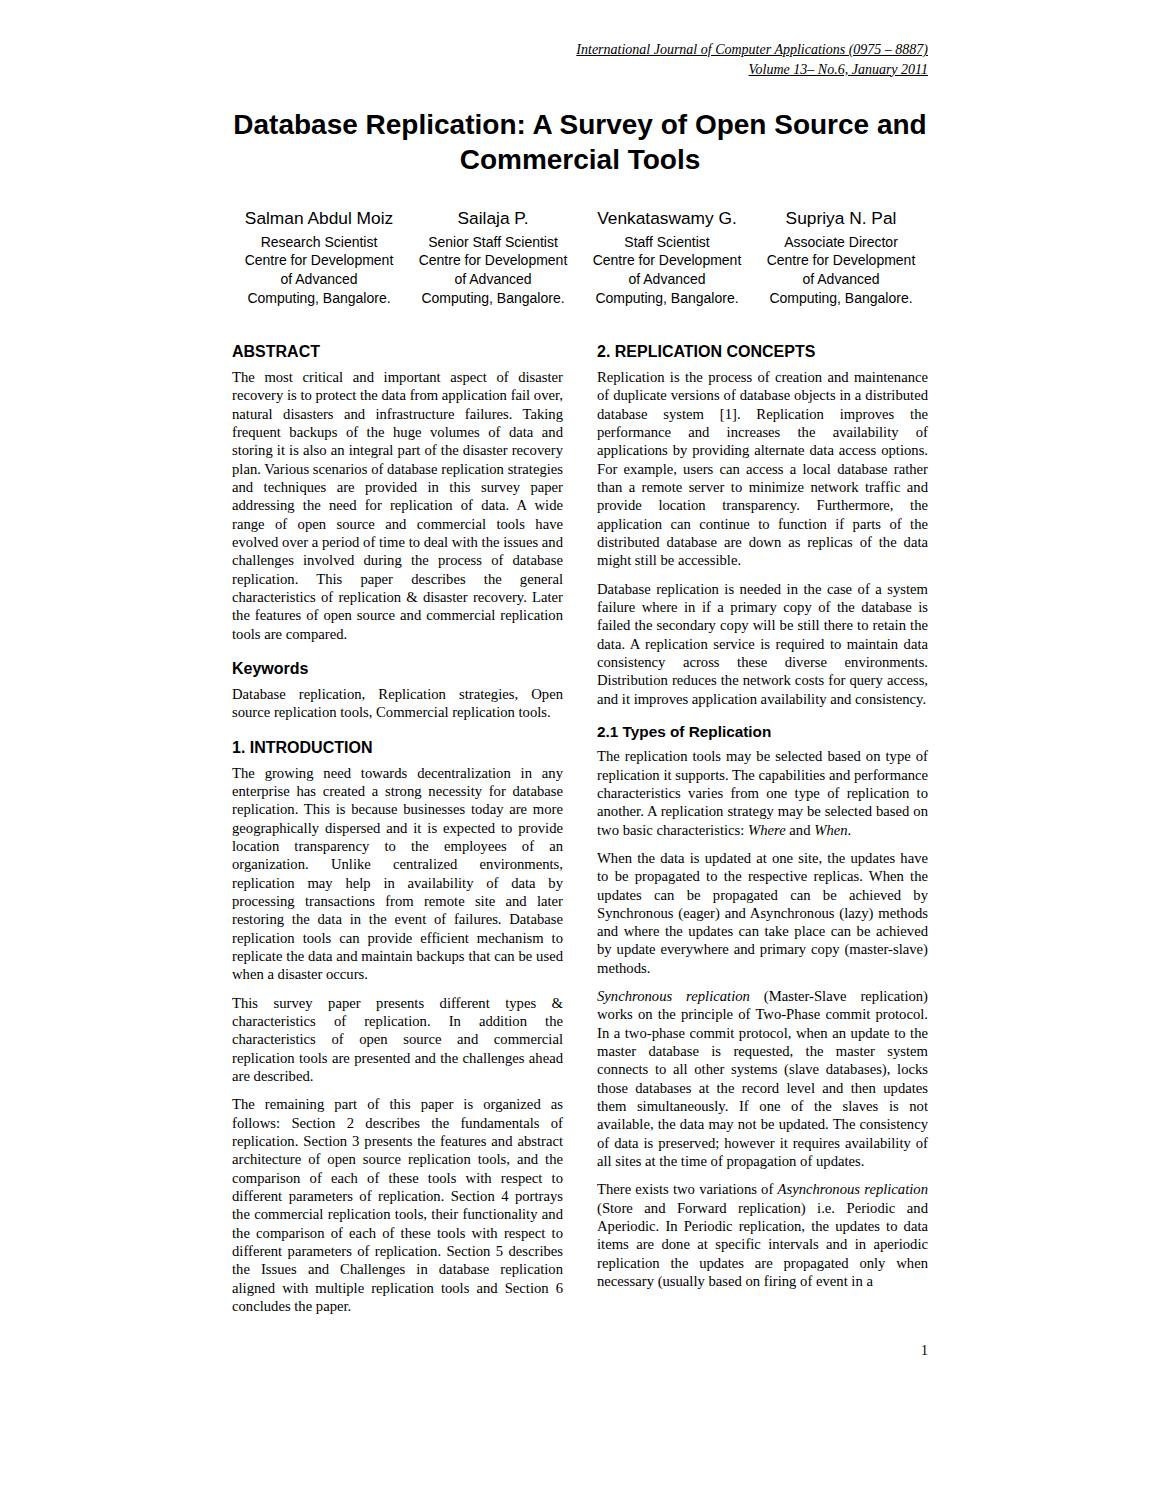International Journal of Computer Applications (0975 – 8887)
Volume 13– No.6, January 2011
Database Replication: A Survey of Open Source and
Commercial Tools
| Salman Abdul Moiz Research Scientist Centre for Development of Advanced Computing, Bangalore. | Sailaja P. Senior Staff Scientist Centre for Development of Advanced Computing, Bangalore. | Venkataswamy G. Staff Scientist Centre for Development of Advanced Computing, Bangalore. | Supriya N. Pal Associate Director Centre for Development of Advanced Computing, Bangalore. |
ABSTRACT
The most critical and important aspect of disaster recovery is to protect the data from application fail over, natural disasters and infrastructure failures. Taking frequent backups of the huge volumes of data and storing it is also an integral part of the disaster recovery plan. Various scenarios of database replication strategies and techniques are provided in this survey paper addressing the need for replication of data. A wide range of open source and commercial tools have evolved over a period of time to deal with the issues and challenges involved during the process of database replication. This paper describes the general characteristics of replication & disaster recovery. Later the features of open source and commercial replication tools are compared.
Keywords
Database replication, Replication strategies, Open source replication tools, Commercial replication tools.
1. INTRODUCTION
The growing need towards decentralization in any enterprise has created a strong necessity for database replication. This is because businesses today are more geographically dispersed and it is expected to provide location transparency to the employees of an organization. Unlike centralized environments, replication may help in availability of data by processing transactions from remote site and later restoring the data in the event of failures. Database replication tools can provide efficient mechanism to replicate the data and maintain backups that can be used when a disaster occurs.
This survey paper presents different types & characteristics of replication. In addition the characteristics of open source and commercial replication tools are presented and the challenges ahead are described.
The remaining part of this paper is organized as follows: Section 2 describes the fundamentals of replication. Section 3 presents the features and abstract architecture of open source replication tools, and the comparison of each of these tools with respect to different parameters of replication. Section 4 portrays the commercial replication tools, their functionality and the comparison of each of these tools with respect to different parameters of replication. Section 5 describes the Issues and Challenges in database replication aligned with multiple replication tools and Section 6 concludes the paper.
2. REPLICATION CONCEPTS
Replication is the process of creation and maintenance of duplicate versions of database objects in a distributed database system [1]. Replication improves the performance and increases the availability of applications by providing alternate data access options. For example, users can access a local database rather than a remote server to minimize network traffic and provide location transparency. Furthermore, the application can continue to function if parts of the distributed database are down as replicas of the data might still be accessible.
Database replication is needed in the case of a system failure where in if a primary copy of the database is failed the secondary copy will be still there to retain the data. A replication service is required to maintain data consistency across these diverse environments. Distribution reduces the network costs for query access, and it improves application availability and consistency.
2.1 Types of Replication
The replication tools may be selected based on type of replication it supports. The capabilities and performance characteristics varies from one type of replication to another. A replication strategy may be selected based on two basic characteristics: Where and When.
When the data is updated at one site, the updates have to be propagated to the respective replicas. When the updates can be propagated can be achieved by Synchronous (eager) and Asynchronous (lazy) methods and where the updates can take place can be achieved by update everywhere and primary copy (master-slave) methods.
Synchronous replication (Master-Slave replication) works on the principle of Two-Phase commit protocol. In a two-phase commit protocol, when an update to the master database is requested, the master system connects to all other systems (slave databases), locks those databases at the record level and then updates them simultaneously. If one of the slaves is not available, the data may not be updated. The consistency of data is preserved; however it requires availability of all sites at the time of propagation of updates.
There exists two variations of Asynchronous replication (Store and Forward replication) i.e. Periodic and Aperiodic. In Periodic replication, the updates to data items are done at specific intervals and in aperiodic replication the updates are propagated only when necessary (usually based on firing of event in a
1